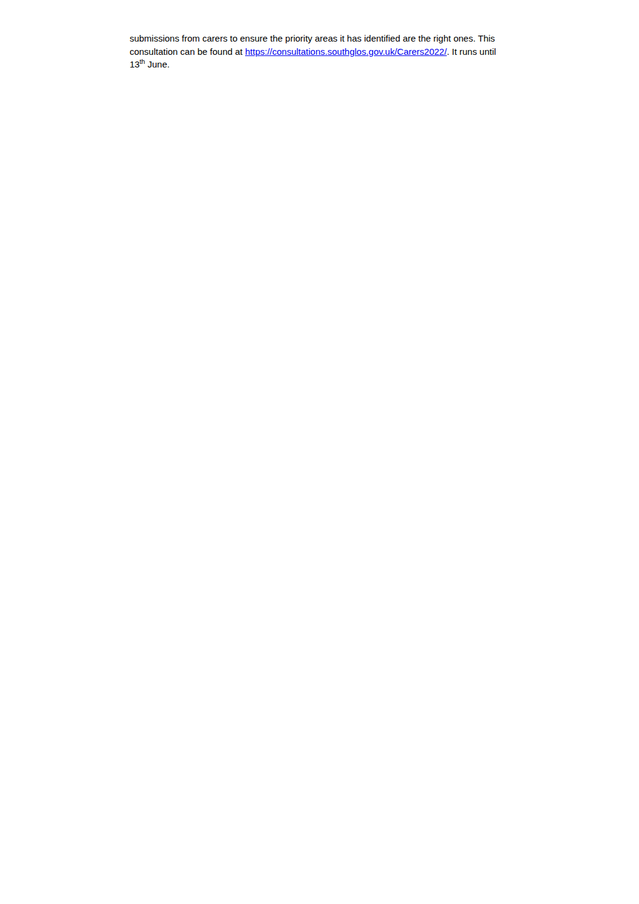submissions from carers to ensure the priority areas it has identified are the right ones. This consultation can be found at https://consultations.southglos.gov.uk/Carers2022/. It runs until 13th June.